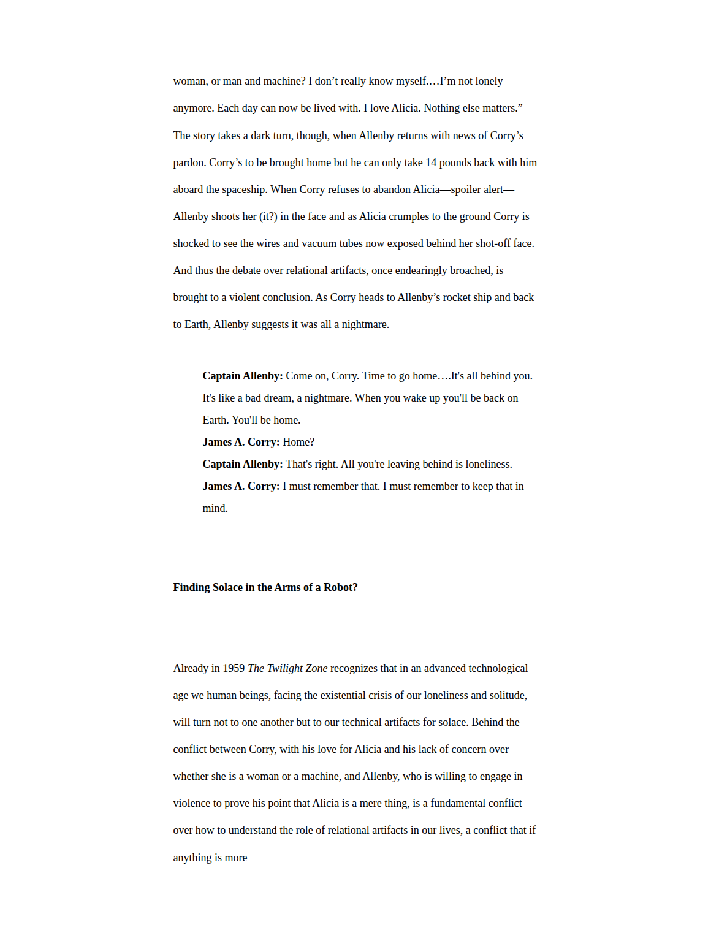woman, or man and machine? I don’t really know myself.…I’m not lonely anymore. Each day can now be lived with. I love Alicia. Nothing else matters.” The story takes a dark turn, though, when Allenby returns with news of Corry’s pardon. Corry’s to be brought home but he can only take 14 pounds back with him aboard the spaceship. When Corry refuses to abandon Alicia—spoiler alert—Allenby shoots her (it?) in the face and as Alicia crumples to the ground Corry is shocked to see the wires and vacuum tubes now exposed behind her shot-off face. And thus the debate over relational artifacts, once endearingly broached, is brought to a violent conclusion. As Corry heads to Allenby’s rocket ship and back to Earth, Allenby suggests it was all a nightmare.
Captain Allenby: Come on, Corry. Time to go home….It's all behind you. It's like a bad dream, a nightmare. When you wake up you'll be back on Earth. You'll be home.
James A. Corry: Home?
Captain Allenby: That's right. All you're leaving behind is loneliness.
James A. Corry: I must remember that. I must remember to keep that in mind.
Finding Solace in the Arms of a Robot?
Already in 1959 The Twilight Zone recognizes that in an advanced technological age we human beings, facing the existential crisis of our loneliness and solitude, will turn not to one another but to our technical artifacts for solace. Behind the conflict between Corry, with his love for Alicia and his lack of concern over whether she is a woman or a machine, and Allenby, who is willing to engage in violence to prove his point that Alicia is a mere thing, is a fundamental conflict over how to understand the role of relational artifacts in our lives, a conflict that if anything is more